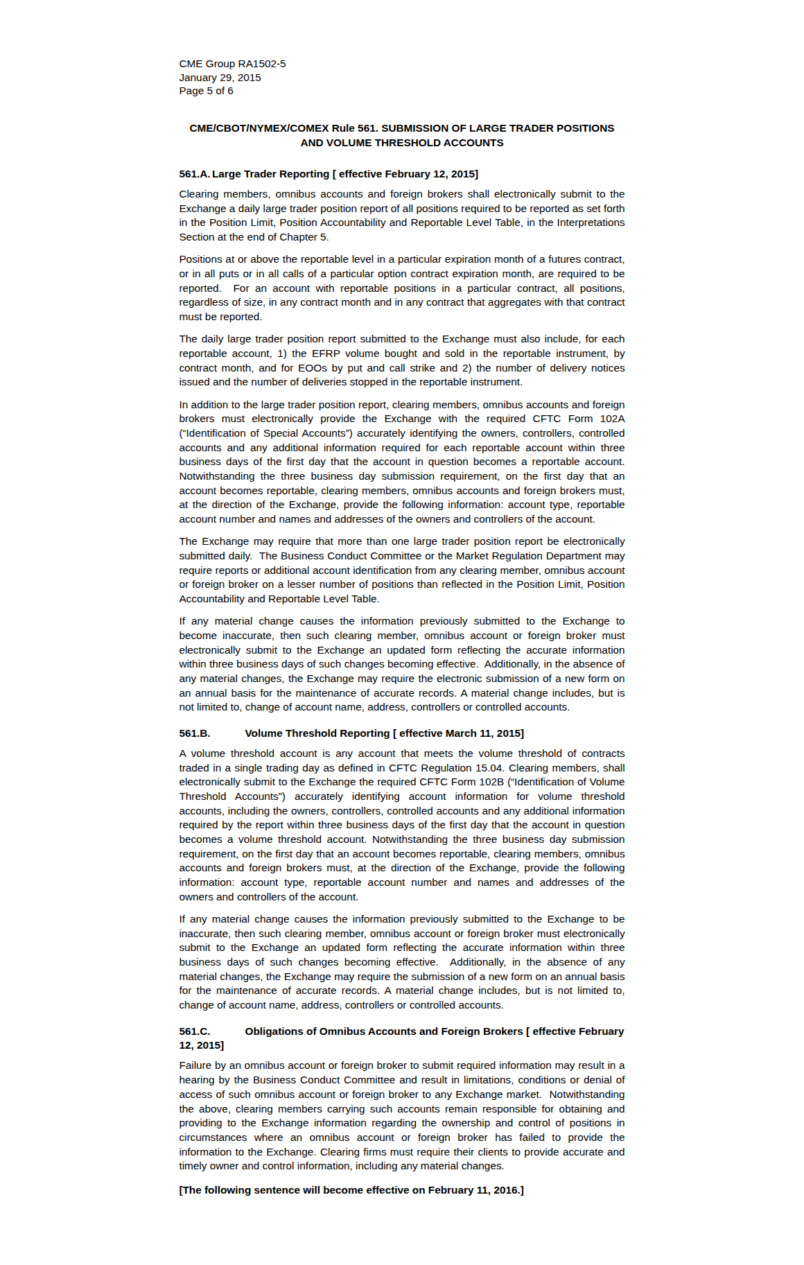CME Group RA1502-5
January 29, 2015
Page 5 of 6
CME/CBOT/NYMEX/COMEX Rule 561. SUBMISSION OF LARGE TRADER POSITIONS AND VOLUME THRESHOLD ACCOUNTS
561.A. Large Trader Reporting [ effective February 12, 2015]
Clearing members, omnibus accounts and foreign brokers shall electronically submit to the Exchange a daily large trader position report of all positions required to be reported as set forth in the Position Limit, Position Accountability and Reportable Level Table, in the Interpretations Section at the end of Chapter 5.
Positions at or above the reportable level in a particular expiration month of a futures contract, or in all puts or in all calls of a particular option contract expiration month, are required to be reported. For an account with reportable positions in a particular contract, all positions, regardless of size, in any contract month and in any contract that aggregates with that contract must be reported.
The daily large trader position report submitted to the Exchange must also include, for each reportable account, 1) the EFRP volume bought and sold in the reportable instrument, by contract month, and for EOOs by put and call strike and 2) the number of delivery notices issued and the number of deliveries stopped in the reportable instrument.
In addition to the large trader position report, clearing members, omnibus accounts and foreign brokers must electronically provide the Exchange with the required CFTC Form 102A (“Identification of Special Accounts”) accurately identifying the owners, controllers, controlled accounts and any additional information required for each reportable account within three business days of the first day that the account in question becomes a reportable account. Notwithstanding the three business day submission requirement, on the first day that an account becomes reportable, clearing members, omnibus accounts and foreign brokers must, at the direction of the Exchange, provide the following information: account type, reportable account number and names and addresses of the owners and controllers of the account.
The Exchange may require that more than one large trader position report be electronically submitted daily. The Business Conduct Committee or the Market Regulation Department may require reports or additional account identification from any clearing member, omnibus account or foreign broker on a lesser number of positions than reflected in the Position Limit, Position Accountability and Reportable Level Table.
If any material change causes the information previously submitted to the Exchange to become inaccurate, then such clearing member, omnibus account or foreign broker must electronically submit to the Exchange an updated form reflecting the accurate information within three business days of such changes becoming effective. Additionally, in the absence of any material changes, the Exchange may require the electronic submission of a new form on an annual basis for the maintenance of accurate records. A material change includes, but is not limited to, change of account name, address, controllers or controlled accounts.
561.B. Volume Threshold Reporting [ effective March 11, 2015]
A volume threshold account is any account that meets the volume threshold of contracts traded in a single trading day as defined in CFTC Regulation 15.04. Clearing members, shall electronically submit to the Exchange the required CFTC Form 102B (“Identification of Volume Threshold Accounts”) accurately identifying account information for volume threshold accounts, including the owners, controllers, controlled accounts and any additional information required by the report within three business days of the first day that the account in question becomes a volume threshold account. Notwithstanding the three business day submission requirement, on the first day that an account becomes reportable, clearing members, omnibus accounts and foreign brokers must, at the direction of the Exchange, provide the following information: account type, reportable account number and names and addresses of the owners and controllers of the account.
If any material change causes the information previously submitted to the Exchange to be inaccurate, then such clearing member, omnibus account or foreign broker must electronically submit to the Exchange an updated form reflecting the accurate information within three business days of such changes becoming effective. Additionally, in the absence of any material changes, the Exchange may require the submission of a new form on an annual basis for the maintenance of accurate records. A material change includes, but is not limited to, change of account name, address, controllers or controlled accounts.
561.C. Obligations of Omnibus Accounts and Foreign Brokers [ effective February 12, 2015]
Failure by an omnibus account or foreign broker to submit required information may result in a hearing by the Business Conduct Committee and result in limitations, conditions or denial of access of such omnibus account or foreign broker to any Exchange market. Notwithstanding the above, clearing members carrying such accounts remain responsible for obtaining and providing to the Exchange information regarding the ownership and control of positions in circumstances where an omnibus account or foreign broker has failed to provide the information to the Exchange. Clearing firms must require their clients to provide accurate and timely owner and control information, including any material changes.
[The following sentence will become effective on February 11, 2016.]